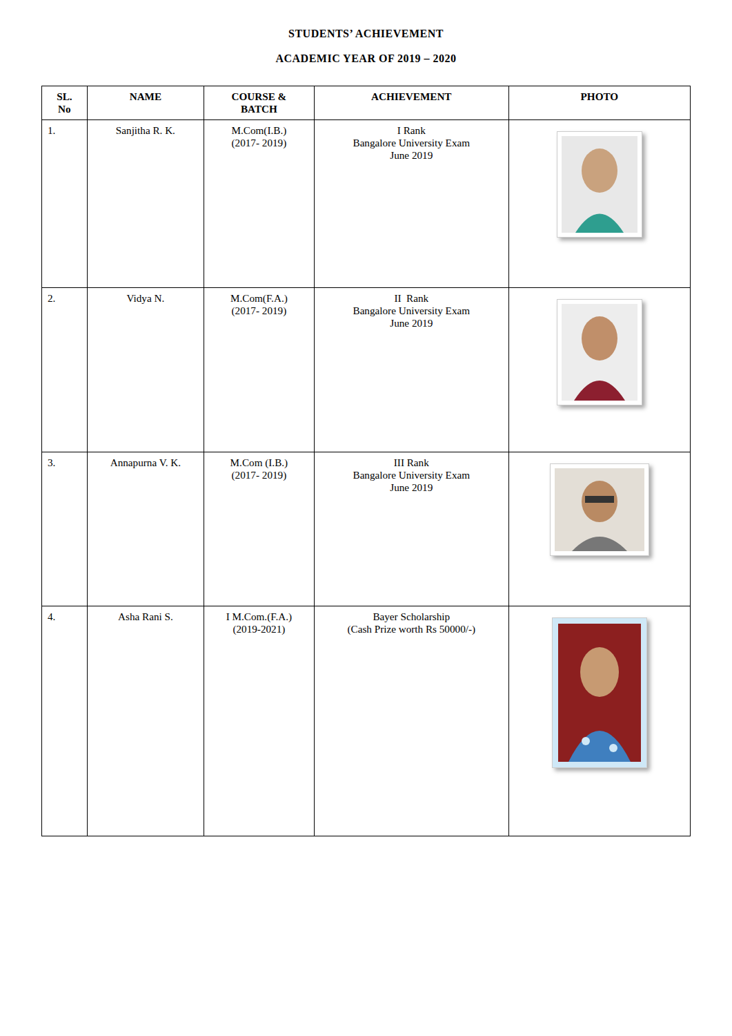STUDENTS’ ACHIEVEMENT
ACADEMIC YEAR OF 2019 – 2020
| SL. No | NAME | COURSE & BATCH | ACHIEVEMENT | PHOTO |
| --- | --- | --- | --- | --- |
| 1. | Sanjitha R. K. | M.Com(I.B.) (2017- 2019) | I Rank Bangalore University Exam June 2019 | |
| 2. | Vidya N. | M.Com(F.A.) (2017- 2019) | II Rank Bangalore University Exam June 2019 | |
| 3. | Annapurna V. K. | M.Com (I.B.) (2017- 2019) | III Rank Bangalore University Exam June 2019 | |
| 4. | Asha Rani S. | I M.Com.(F.A.) (2019-2021) | Bayer Scholarship (Cash Prize worth Rs 50000/-) | |